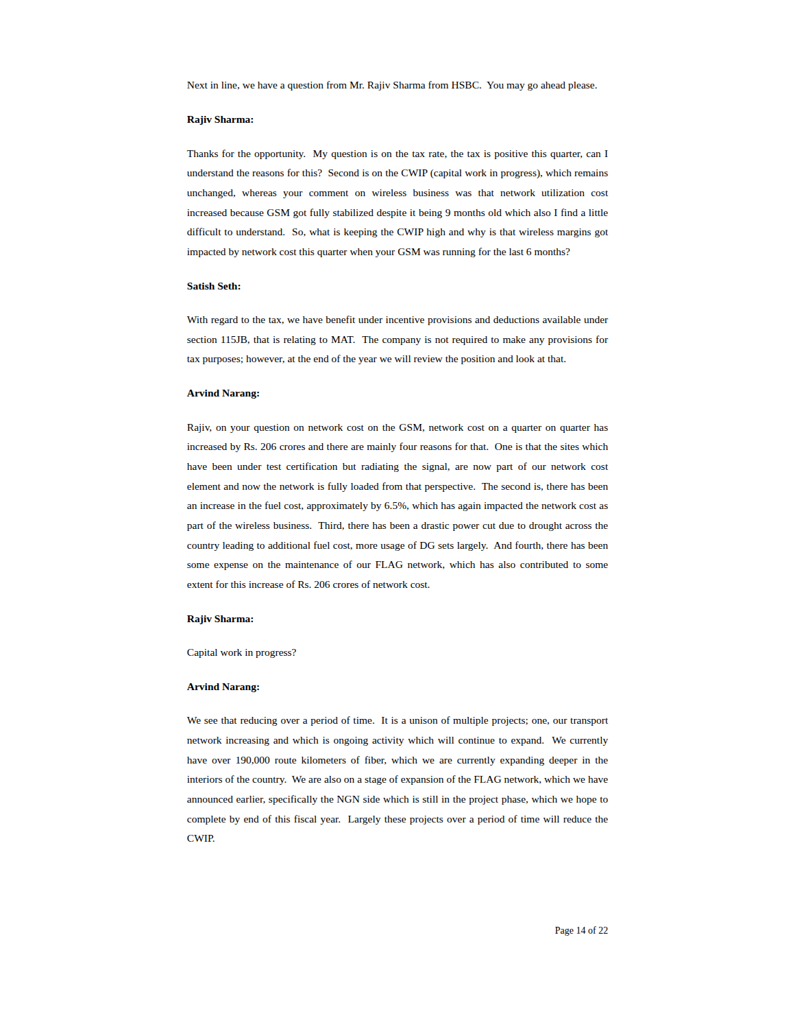Next in line, we have a question from Mr. Rajiv Sharma from HSBC. You may go ahead please.
Rajiv Sharma:
Thanks for the opportunity. My question is on the tax rate, the tax is positive this quarter, can I understand the reasons for this? Second is on the CWIP (capital work in progress), which remains unchanged, whereas your comment on wireless business was that network utilization cost increased because GSM got fully stabilized despite it being 9 months old which also I find a little difficult to understand. So, what is keeping the CWIP high and why is that wireless margins got impacted by network cost this quarter when your GSM was running for the last 6 months?
Satish Seth:
With regard to the tax, we have benefit under incentive provisions and deductions available under section 115JB, that is relating to MAT. The company is not required to make any provisions for tax purposes; however, at the end of the year we will review the position and look at that.
Arvind Narang:
Rajiv, on your question on network cost on the GSM, network cost on a quarter on quarter has increased by Rs. 206 crores and there are mainly four reasons for that. One is that the sites which have been under test certification but radiating the signal, are now part of our network cost element and now the network is fully loaded from that perspective. The second is, there has been an increase in the fuel cost, approximately by 6.5%, which has again impacted the network cost as part of the wireless business. Third, there has been a drastic power cut due to drought across the country leading to additional fuel cost, more usage of DG sets largely. And fourth, there has been some expense on the maintenance of our FLAG network, which has also contributed to some extent for this increase of Rs. 206 crores of network cost.
Rajiv Sharma:
Capital work in progress?
Arvind Narang:
We see that reducing over a period of time. It is a unison of multiple projects; one, our transport network increasing and which is ongoing activity which will continue to expand. We currently have over 190,000 route kilometers of fiber, which we are currently expanding deeper in the interiors of the country. We are also on a stage of expansion of the FLAG network, which we have announced earlier, specifically the NGN side which is still in the project phase, which we hope to complete by end of this fiscal year. Largely these projects over a period of time will reduce the CWIP.
Page 14 of 22